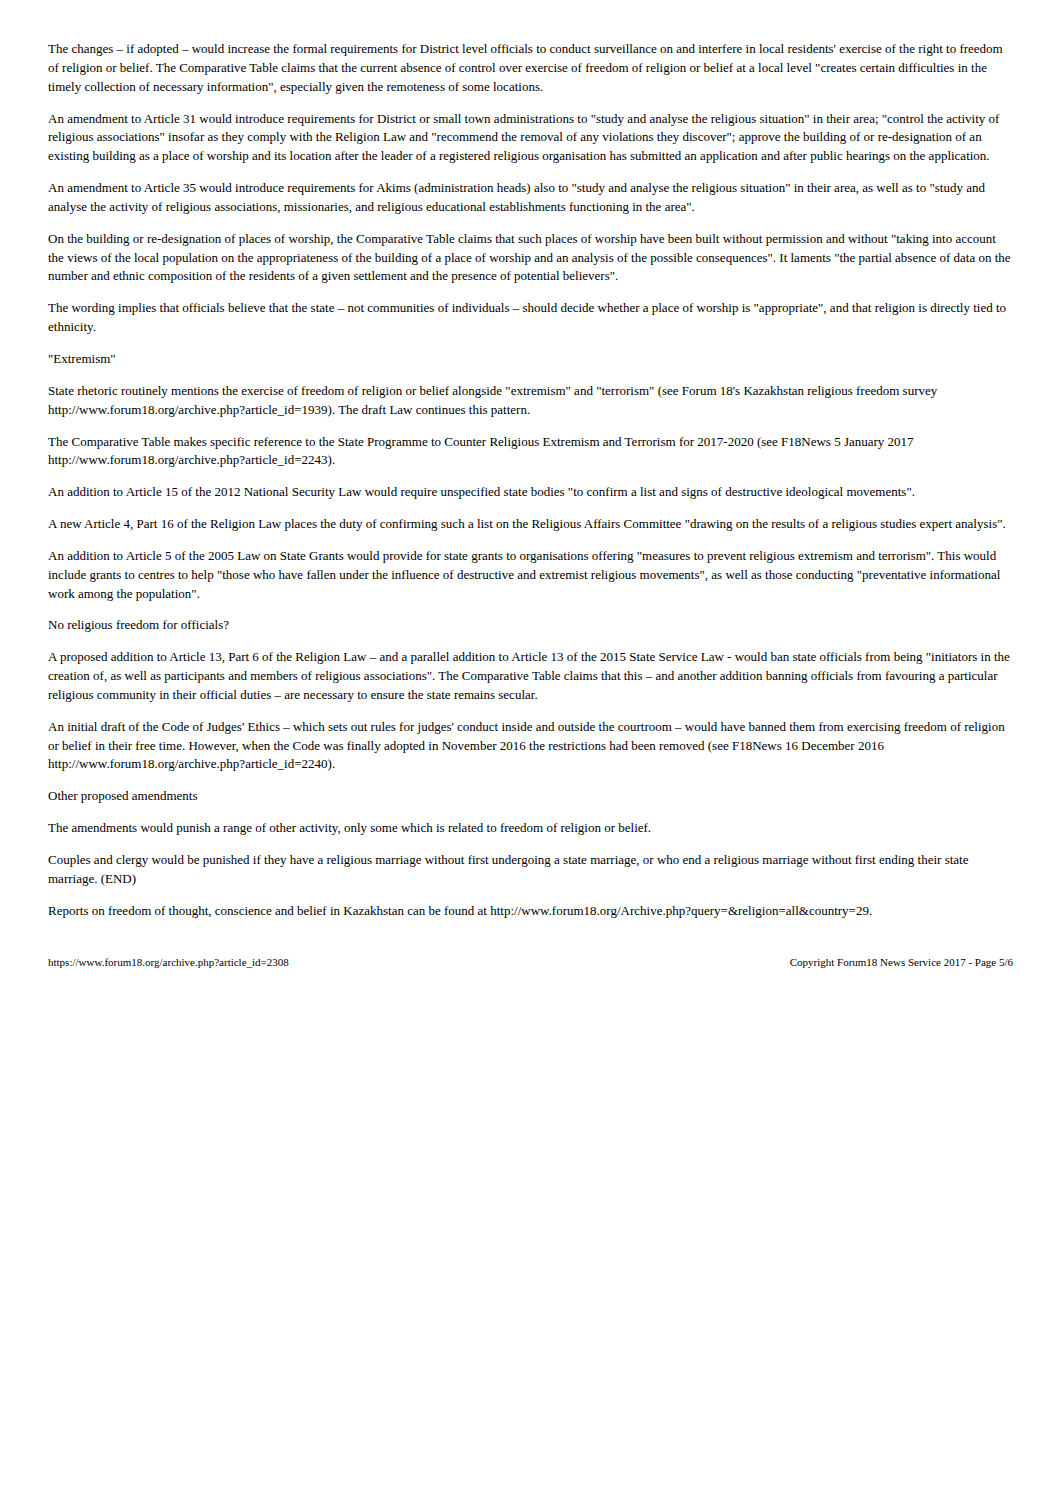The changes – if adopted – would increase the formal requirements for District level officials to conduct surveillance on and interfere in local residents' exercise of the right to freedom of religion or belief. The Comparative Table claims that the current absence of control over exercise of freedom of religion or belief at a local level "creates certain difficulties in the timely collection of necessary information", especially given the remoteness of some locations.
An amendment to Article 31 would introduce requirements for District or small town administrations to "study and analyse the religious situation" in their area; "control the activity of religious associations" insofar as they comply with the Religion Law and "recommend the removal of any violations they discover"; approve the building of or re-designation of an existing building as a place of worship and its location after the leader of a registered religious organisation has submitted an application and after public hearings on the application.
An amendment to Article 35 would introduce requirements for Akims (administration heads) also to "study and analyse the religious situation" in their area, as well as to "study and analyse the activity of religious associations, missionaries, and religious educational establishments functioning in the area".
On the building or re-designation of places of worship, the Comparative Table claims that such places of worship have been built without permission and without "taking into account the views of the local population on the appropriateness of the building of a place of worship and an analysis of the possible consequences". It laments "the partial absence of data on the number and ethnic composition of the residents of a given settlement and the presence of potential believers".
The wording implies that officials believe that the state – not communities of individuals – should decide whether a place of worship is "appropriate", and that religion is directly tied to ethnicity.
"Extremism"
State rhetoric routinely mentions the exercise of freedom of religion or belief alongside "extremism" and "terrorism" (see Forum 18's Kazakhstan religious freedom survey http://www.forum18.org/archive.php?article_id=1939). The draft Law continues this pattern.
The Comparative Table makes specific reference to the State Programme to Counter Religious Extremism and Terrorism for 2017-2020 (see F18News 5 January 2017 http://www.forum18.org/archive.php?article_id=2243).
An addition to Article 15 of the 2012 National Security Law would require unspecified state bodies "to confirm a list and signs of destructive ideological movements".
A new Article 4, Part 16 of the Religion Law places the duty of confirming such a list on the Religious Affairs Committee "drawing on the results of a religious studies expert analysis".
An addition to Article 5 of the 2005 Law on State Grants would provide for state grants to organisations offering "measures to prevent religious extremism and terrorism". This would include grants to centres to help "those who have fallen under the influence of destructive and extremist religious movements", as well as those conducting "preventative informational work among the population".
No religious freedom for officials?
A proposed addition to Article 13, Part 6 of the Religion Law – and a parallel addition to Article 13 of the 2015 State Service Law - would ban state officials from being "initiators in the creation of, as well as participants and members of religious associations". The Comparative Table claims that this – and another addition banning officials from favouring a particular religious community in their official duties – are necessary to ensure the state remains secular.
An initial draft of the Code of Judges' Ethics – which sets out rules for judges' conduct inside and outside the courtroom – would have banned them from exercising freedom of religion or belief in their free time. However, when the Code was finally adopted in November 2016 the restrictions had been removed (see F18News 16 December 2016 http://www.forum18.org/archive.php?article_id=2240).
Other proposed amendments
The amendments would punish a range of other activity, only some which is related to freedom of religion or belief.
Couples and clergy would be punished if they have a religious marriage without first undergoing a state marriage, or who end a religious marriage without first ending their state marriage. (END)
Reports on freedom of thought, conscience and belief in Kazakhstan can be found at http://www.forum18.org/Archive.php?query=&religion=all&country=29.
| https://www.forum18.org/archive.php?article_id=2308 | Copyright Forum18 News Service 2017 - Page 5/6 |